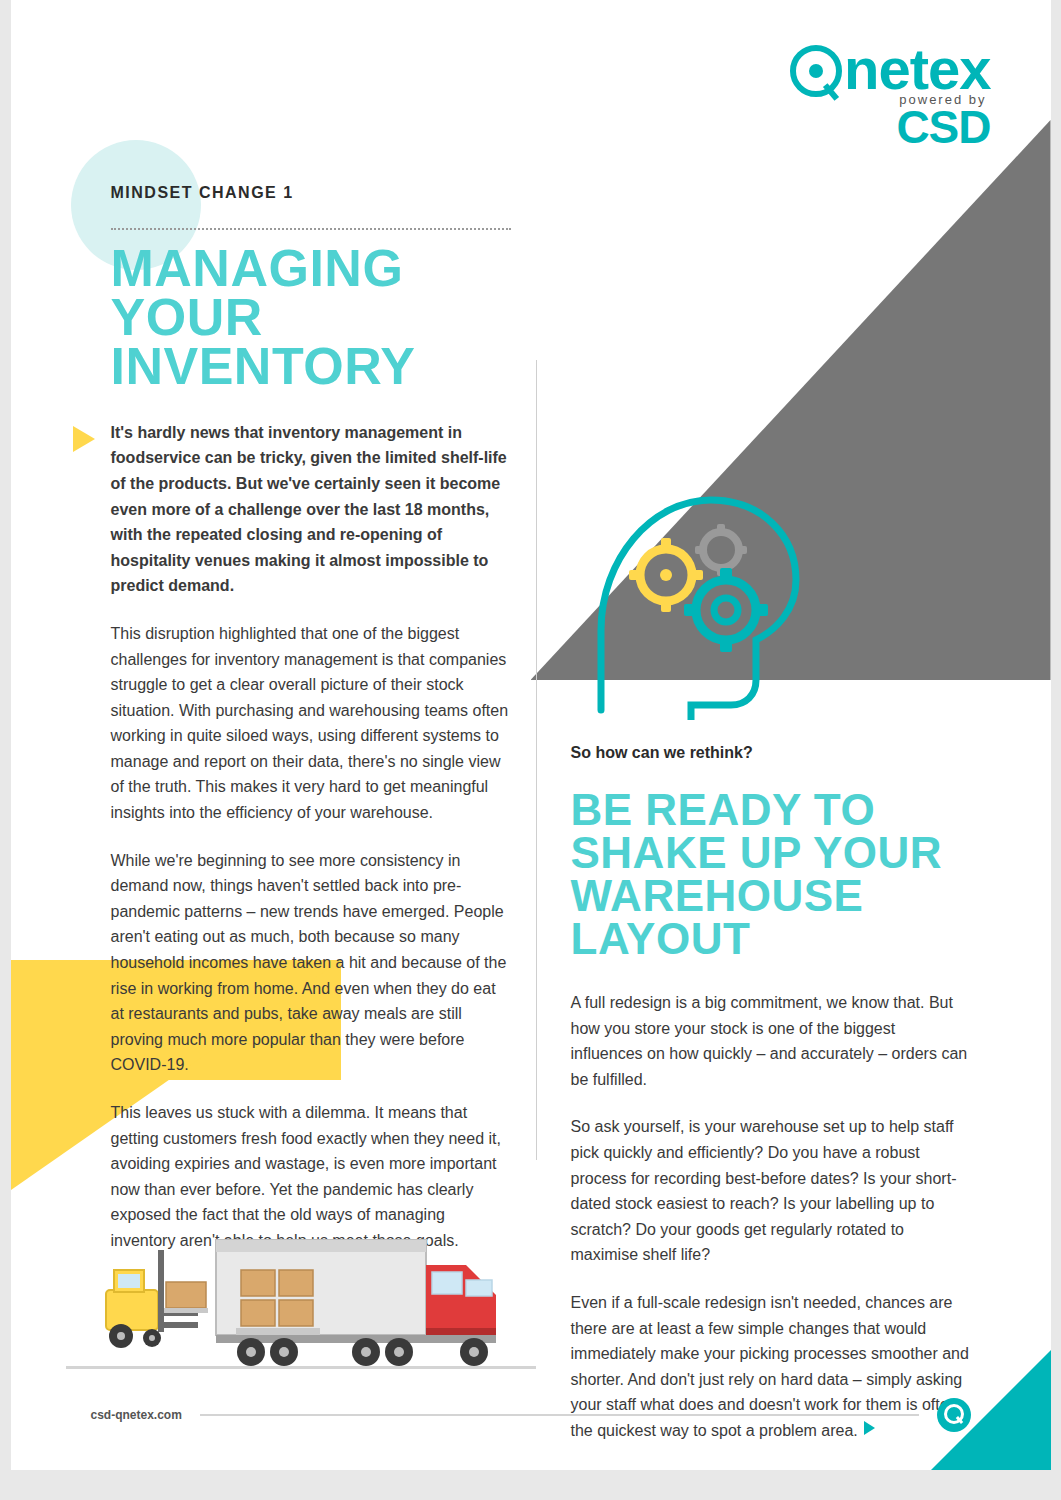netex
powered by
CSD
MINDSET CHANGE 1
Managing your
inventory
It's hardly news that inventory management in foodservice can be tricky, given the limited shelf-life of the products. But we've certainly seen it become even more of a challenge over the last 18 months, with the repeated closing and re-opening of hospitality venues making it almost impossible to predict demand.
This disruption highlighted that one of the biggest challenges for inventory management is that companies struggle to get a clear overall picture of their stock situation. With purchasing and warehousing teams often working in quite siloed ways, using different systems to manage and report on their data, there's no single view of the truth. This makes it very hard to get meaningful insights into the efficiency of your warehouse.
While we're beginning to see more consistency in demand now, things haven't settled back into pre-pandemic patterns – new trends have emerged. People aren't eating out as much, both because so many household incomes have taken a hit and because of the rise in working from home. And even when they do eat at restaurants and pubs, take away meals are still proving much more popular than they were before COVID-19.
This leaves us stuck with a dilemma. It means that getting customers fresh food exactly when they need it, avoiding expiries and wastage, is even more important now than ever before. Yet the pandemic has clearly exposed the fact that the old ways of managing inventory aren't able to help us meet those goals.
So how can we rethink?
Be ready to shake up your warehouse layout
A full redesign is a big commitment, we know that. But how you store your stock is one of the biggest influences on how quickly – and accurately – orders can be fulfilled.
So ask yourself, is your warehouse set up to help staff pick quickly and efficiently? Do you have a robust process for recording best-before dates? Is your short-dated stock easiest to reach? Is your labelling up to scratch? Do your goods get regularly rotated to maximise shelf life?
Even if a full-scale redesign isn't needed, chances are there are at least a few simple changes that would immediately make your picking processes smoother and shorter. And don't just rely on hard data – simply asking your staff what does and doesn't work for them is often the quickest way to spot a problem area.
csd-qnetex.com